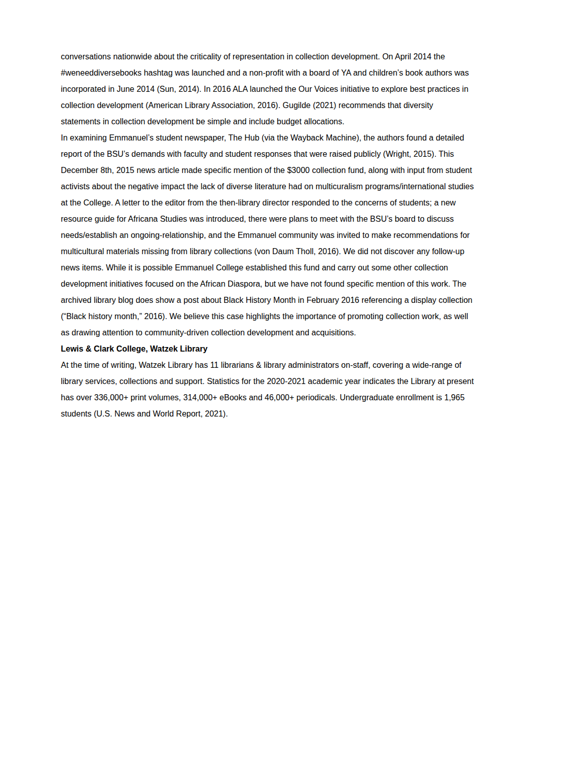conversations nationwide about the criticality of representation in collection development. On April 2014 the #weneeddiversebooks hashtag was launched and a non-profit with a board of YA and children’s book authors was incorporated in June 2014 (Sun, 2014). In 2016 ALA launched the Our Voices initiative to explore best practices in collection development (American Library Association, 2016). Gugilde (2021) recommends that diversity statements in collection development be simple and include budget allocations.
In examining Emmanuel’s student newspaper, The Hub (via the Wayback Machine), the authors found a detailed report of the BSU’s demands with faculty and student responses that were raised publicly (Wright, 2015). This December 8th, 2015 news article made specific mention of the $3000 collection fund, along with input from student activists about the negative impact the lack of diverse literature had on multicuralism programs/international studies at the College. A letter to the editor from the then-library director responded to the concerns of students; a new resource guide for Africana Studies was introduced, there were plans to meet with the BSU’s board to discuss needs/establish an ongoing-relationship, and the Emmanuel community was invited to make recommendations for multicultural materials missing from library collections (von Daum Tholl, 2016). We did not discover any follow-up news items. While it is possible Emmanuel College established this fund and carry out some other collection development initiatives focused on the African Diaspora, but we have not found specific mention of this work. The archived library blog does show a post about Black History Month in February 2016 referencing a display collection (“Black history month,” 2016). We believe this case highlights the importance of promoting collection work, as well as drawing attention to community-driven collection development and acquisitions.
Lewis & Clark College, Watzek Library
At the time of writing, Watzek Library has 11 librarians & library administrators on-staff, covering a wide-range of library services, collections and support. Statistics for the 2020-2021 academic year indicates the Library at present has over 336,000+ print volumes, 314,000+ eBooks and 46,000+ periodicals. Undergraduate enrollment is 1,965 students (U.S. News and World Report, 2021).